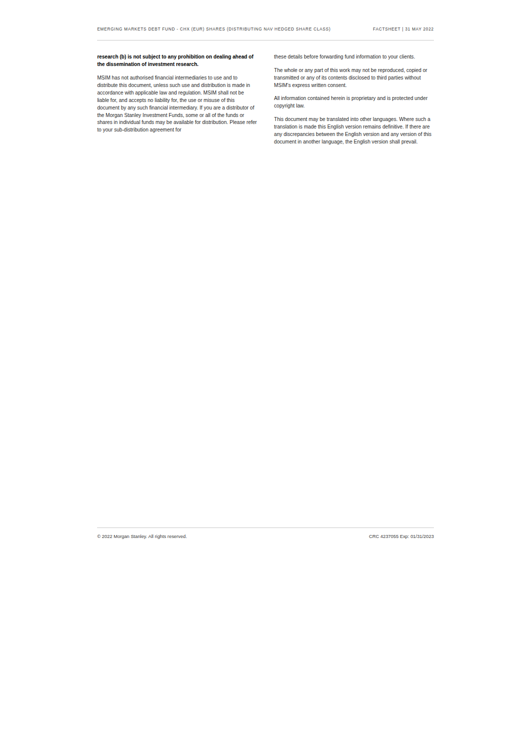Emerging Markets Debt Fund - CHX (EUR) Shares (Distributing NAV Hedged Share Class)
Factsheet | 31 May 2022
research (b) is not subject to any prohibition on dealing ahead of the dissemination of investment research.
MSIM has not authorised financial intermediaries to use and to distribute this document, unless such use and distribution is made in accordance with applicable law and regulation. MSIM shall not be liable for, and accepts no liability for, the use or misuse of this document by any such financial intermediary. If you are a distributor of the Morgan Stanley Investment Funds, some or all of the funds or shares in individual funds may be available for distribution. Please refer to your sub-distribution agreement for
these details before forwarding fund information to your clients.
The whole or any part of this work may not be reproduced, copied or transmitted or any of its contents disclosed to third parties without MSIM's express written consent.
All information contained herein is proprietary and is protected under copyright law.
This document may be translated into other languages. Where such a translation is made this English version remains definitive. If there are any discrepancies between the English version and any version of this document in another language, the English version shall prevail.
© 2022 Morgan Stanley. All rights reserved.
CRC 4237055 Exp: 01/31/2023